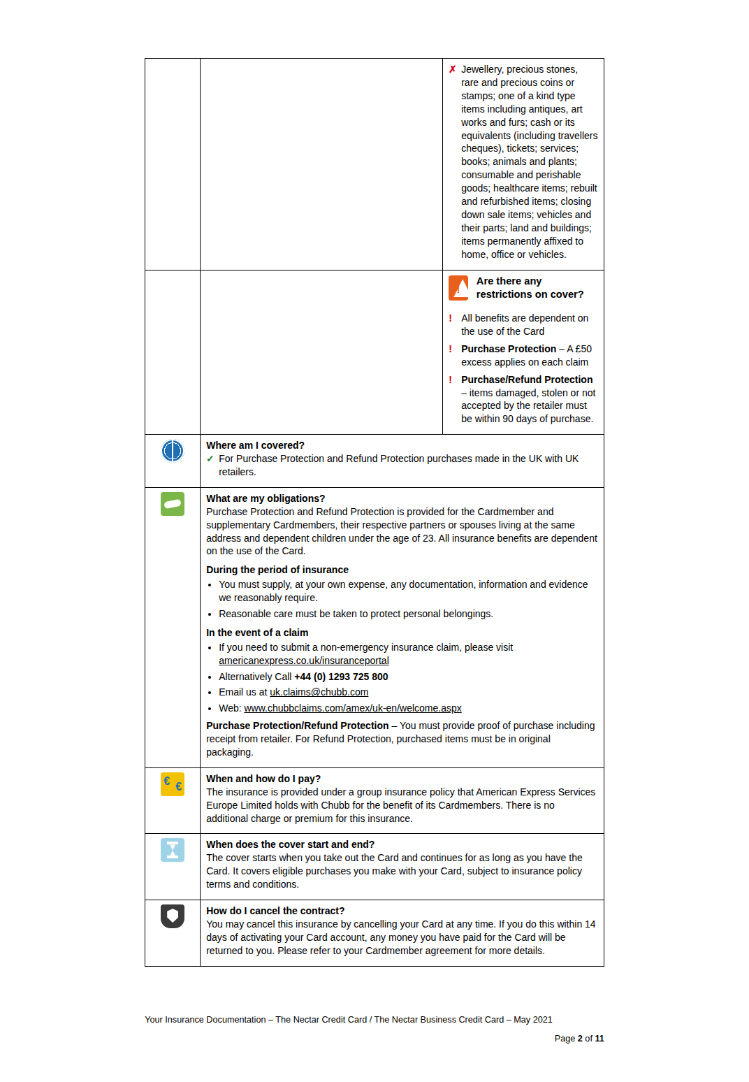| | | / ✗ / Jewellery, precious stones, rare and precious coins or stamps; one of a kind type items including antiques, art works and furs; cash or its equivalents (including travellers cheques), tickets; services; books; animals and plants; consumable and perishable goods; healthcare items; rebuilt and refurbished items; closing down sale items; vehicles and their parts; land and buildings; items permanently affixed to home, office or vehicles. / |
| | | Are there any restrictions on cover? / ! / All benefits are dependent on the use of the Card / / ! / Purchase Protection – A £50 excess applies on each claim / / ! / Purchase/Refund Protection – items damaged, stolen or not accepted by the retailer must be within 90 days of purchase. / |
| | Where am I covered? / ✓ / For Purchase Protection and Refund Protection purchases made in the UK with UK retailers. / |
| | What are my obligations? Purchase Protection and Refund Protection is provided for the Cardmember and supplementary Cardmembers, their respective partners or spouses living at the same address and dependent children under the age of 23. All insurance benefits are dependent on the use of the Card. During the period of insurance You must supply, at your own expense, any documentation, information and evidence we reasonably require. Reasonable care must be taken to protect personal belongings. In the event of a claim If you need to submit a non-emergency insurance claim, please visit americanexpress.co.uk/insuranceportal Alternatively Call +44 (0) 1293 725 800 Email us at uk.claims@chubb.com Web: www.chubbclaims.com/amex/uk-en/welcome.aspx Purchase Protection/Refund Protection – You must provide proof of purchase including receipt from retailer. For Refund Protection, purchased items must be in original packaging. |
| | When and how do I pay? The insurance is provided under a group insurance policy that American Express Services Europe Limited holds with Chubb for the benefit of its Cardmembers. There is no additional charge or premium for this insurance. |
| | When does the cover start and end? The cover starts when you take out the Card and continues for as long as you have the Card. It covers eligible purchases you make with your Card, subject to insurance policy terms and conditions. |
| | How do I cancel the contract? You may cancel this insurance by cancelling your Card at any time. If you do this within 14 days of activating your Card account, any money you have paid for the Card will be returned to you. Please refer to your Cardmember agreement for more details. |
Your Insurance Documentation – The Nectar Credit Card / The Nectar Business Credit Card – May 2021
Page 2 of 11